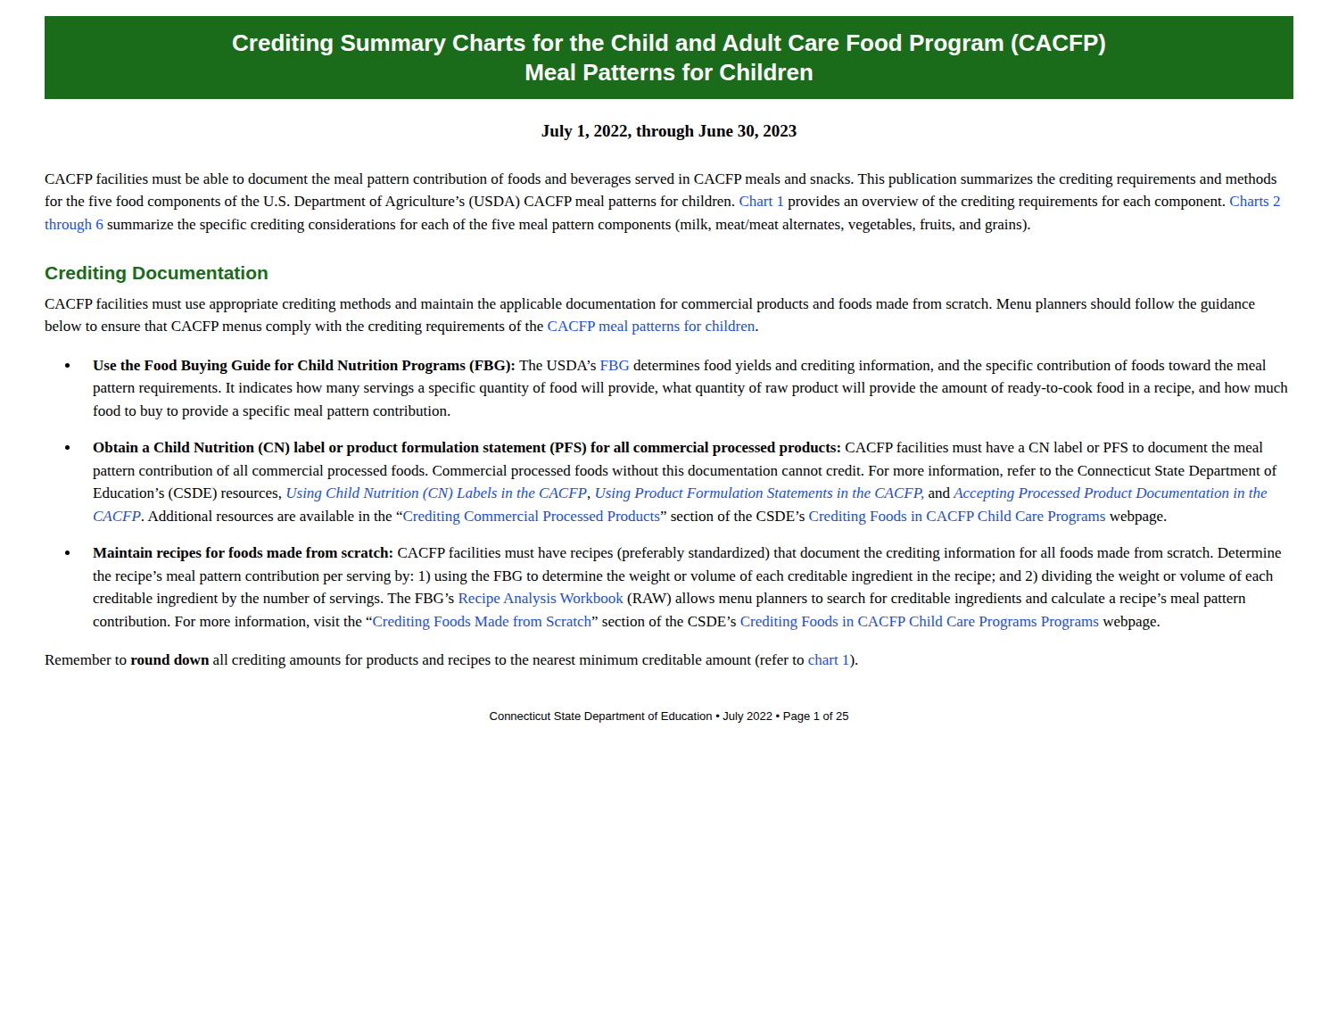Crediting Summary Charts for the Child and Adult Care Food Program (CACFP)
Meal Patterns for Children
July 1, 2022, through June 30, 2023
CACFP facilities must be able to document the meal pattern contribution of foods and beverages served in CACFP meals and snacks. This publication summarizes the crediting requirements and methods for the five food components of the U.S. Department of Agriculture’s (USDA) CACFP meal patterns for children. Chart 1 provides an overview of the crediting requirements for each component. Charts 2 through 6 summarize the specific crediting considerations for each of the five meal pattern components (milk, meat/meat alternates, vegetables, fruits, and grains).
Crediting Documentation
CACFP facilities must use appropriate crediting methods and maintain the applicable documentation for commercial products and foods made from scratch. Menu planners should follow the guidance below to ensure that CACFP menus comply with the crediting requirements of the CACFP meal patterns for children.
Use the Food Buying Guide for Child Nutrition Programs (FBG): The USDA’s FBG determines food yields and crediting information, and the specific contribution of foods toward the meal pattern requirements. It indicates how many servings a specific quantity of food will provide, what quantity of raw product will provide the amount of ready-to-cook food in a recipe, and how much food to buy to provide a specific meal pattern contribution.
Obtain a Child Nutrition (CN) label or product formulation statement (PFS) for all commercial processed products: CACFP facilities must have a CN label or PFS to document the meal pattern contribution of all commercial processed foods. Commercial processed foods without this documentation cannot credit. For more information, refer to the Connecticut State Department of Education’s (CSDE) resources, Using Child Nutrition (CN) Labels in the CACFP, Using Product Formulation Statements in the CACFP, and Accepting Processed Product Documentation in the CACFP. Additional resources are available in the “Crediting Commercial Processed Products” section of the CSDE’s Crediting Foods in CACFP Child Care Programs webpage.
Maintain recipes for foods made from scratch: CACFP facilities must have recipes (preferably standardized) that document the crediting information for all foods made from scratch. Determine the recipe’s meal pattern contribution per serving by: 1) using the FBG to determine the weight or volume of each creditable ingredient in the recipe; and 2) dividing the weight or volume of each creditable ingredient by the number of servings. The FBG’s Recipe Analysis Workbook (RAW) allows menu planners to search for creditable ingredients and calculate a recipe’s meal pattern contribution. For more information, visit the “Crediting Foods Made from Scratch” section of the CSDE’s Crediting Foods in CACFP Child Care Programs Programs webpage.
Remember to round down all crediting amounts for products and recipes to the nearest minimum creditable amount (refer to chart 1).
Connecticut State Department of Education • July 2022 • Page 1 of 25